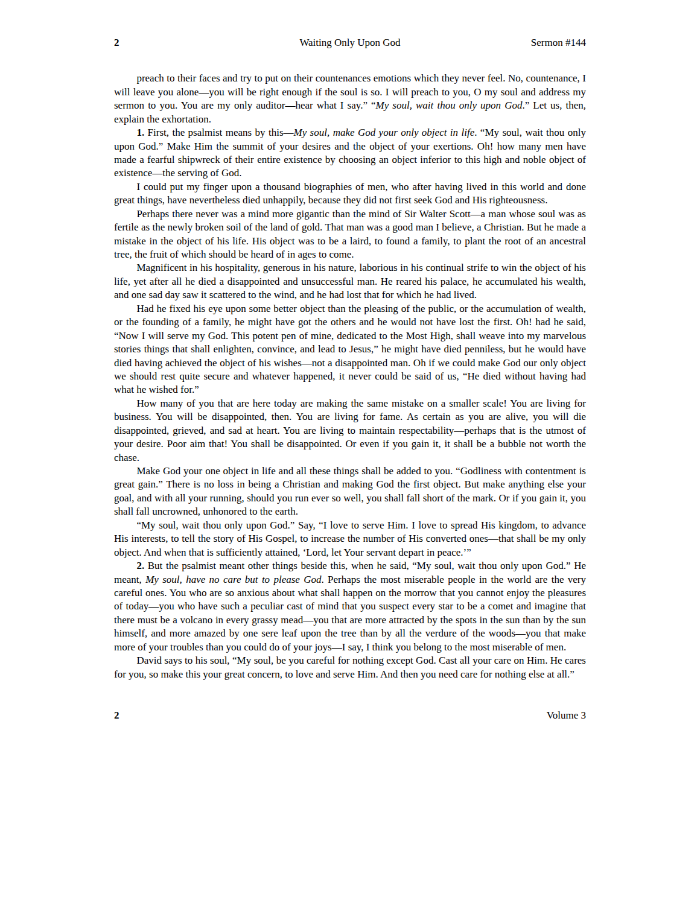2
Waiting Only Upon God
Sermon #144
preach to their faces and try to put on their countenances emotions which they never feel. No, countenance, I will leave you alone—you will be right enough if the soul is so. I will preach to you, O my soul and address my sermon to you. You are my only auditor—hear what I say.” “My soul, wait thou only upon God.” Let us, then, explain the exhortation.
1. First, the psalmist means by this—My soul, make God your only object in life. “My soul, wait thou only upon God.” Make Him the summit of your desires and the object of your exertions. Oh! how many men have made a fearful shipwreck of their entire existence by choosing an object inferior to this high and noble object of existence—the serving of God.
I could put my finger upon a thousand biographies of men, who after having lived in this world and done great things, have nevertheless died unhappily, because they did not first seek God and His righteousness.
Perhaps there never was a mind more gigantic than the mind of Sir Walter Scott—a man whose soul was as fertile as the newly broken soil of the land of gold. That man was a good man I believe, a Christian. But he made a mistake in the object of his life. His object was to be a laird, to found a family, to plant the root of an ancestral tree, the fruit of which should be heard of in ages to come.
Magnificent in his hospitality, generous in his nature, laborious in his continual strife to win the object of his life, yet after all he died a disappointed and unsuccessful man. He reared his palace, he accumulated his wealth, and one sad day saw it scattered to the wind, and he had lost that for which he had lived.
Had he fixed his eye upon some better object than the pleasing of the public, or the accumulation of wealth, or the founding of a family, he might have got the others and he would not have lost the first. Oh! had he said, “Now I will serve my God. This potent pen of mine, dedicated to the Most High, shall weave into my marvelous stories things that shall enlighten, convince, and lead to Jesus,” he might have died penniless, but he would have died having achieved the object of his wishes—not a disappointed man. Oh if we could make God our only object we should rest quite secure and whatever happened, it never could be said of us, “He died without having had what he wished for.”
How many of you that are here today are making the same mistake on a smaller scale! You are living for business. You will be disappointed, then. You are living for fame. As certain as you are alive, you will die disappointed, grieved, and sad at heart. You are living to maintain respectability—perhaps that is the utmost of your desire. Poor aim that! You shall be disappointed. Or even if you gain it, it shall be a bubble not worth the chase.
Make God your one object in life and all these things shall be added to you. “Godliness with contentment is great gain.” There is no loss in being a Christian and making God the first object. But make anything else your goal, and with all your running, should you run ever so well, you shall fall short of the mark. Or if you gain it, you shall fall uncrowned, unhonored to the earth.
“My soul, wait thou only upon God.” Say, “I love to serve Him. I love to spread His kingdom, to advance His interests, to tell the story of His Gospel, to increase the number of His converted ones—that shall be my only object. And when that is sufficiently attained, ‘Lord, let Your servant depart in peace.’”
2. But the psalmist meant other things beside this, when he said, “My soul, wait thou only upon God.” He meant, My soul, have no care but to please God. Perhaps the most miserable people in the world are the very careful ones. You who are so anxious about what shall happen on the morrow that you cannot enjoy the pleasures of today—you who have such a peculiar cast of mind that you suspect every star to be a comet and imagine that there must be a volcano in every grassy mead—you that are more attracted by the spots in the sun than by the sun himself, and more amazed by one sere leaf upon the tree than by all the verdure of the woods—you that make more of your troubles than you could do of your joys—I say, I think you belong to the most miserable of men.
David says to his soul, “My soul, be you careful for nothing except God. Cast all your care on Him. He cares for you, so make this your great concern, to love and serve Him. And then you need care for nothing else at all.”
2 Volume 3